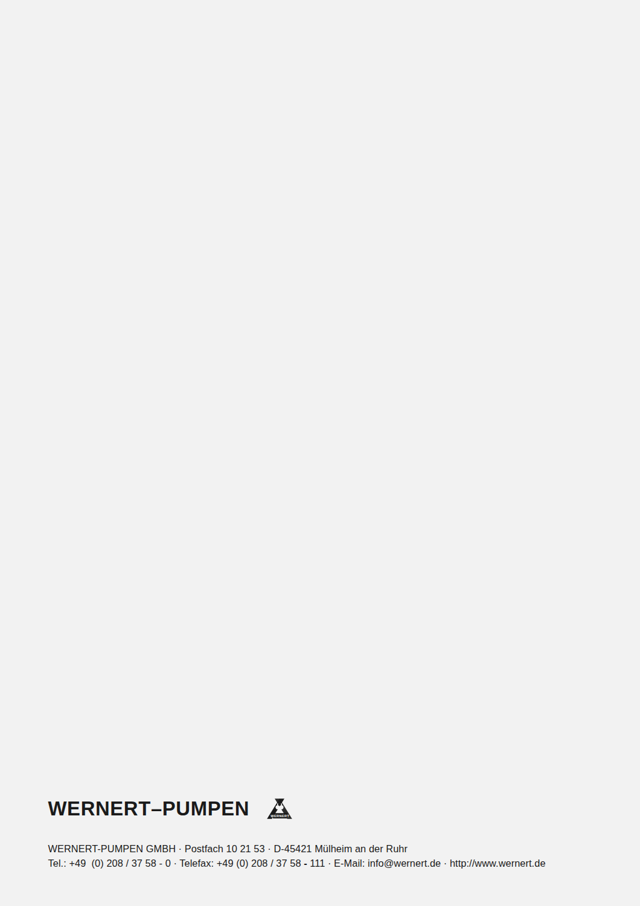WERNERT–PUMPEN WERNERT
WERNERT-PUMPEN GMBH · Postfach 10 21 53 · D-45421 Mülheim an der Ruhr
Tel.: +49 (0) 208 / 37 58 - 0 · Telefax: +49 (0) 208 / 37 58 - 111 · E-Mail: info@wernert.de · http://www.wernert.de